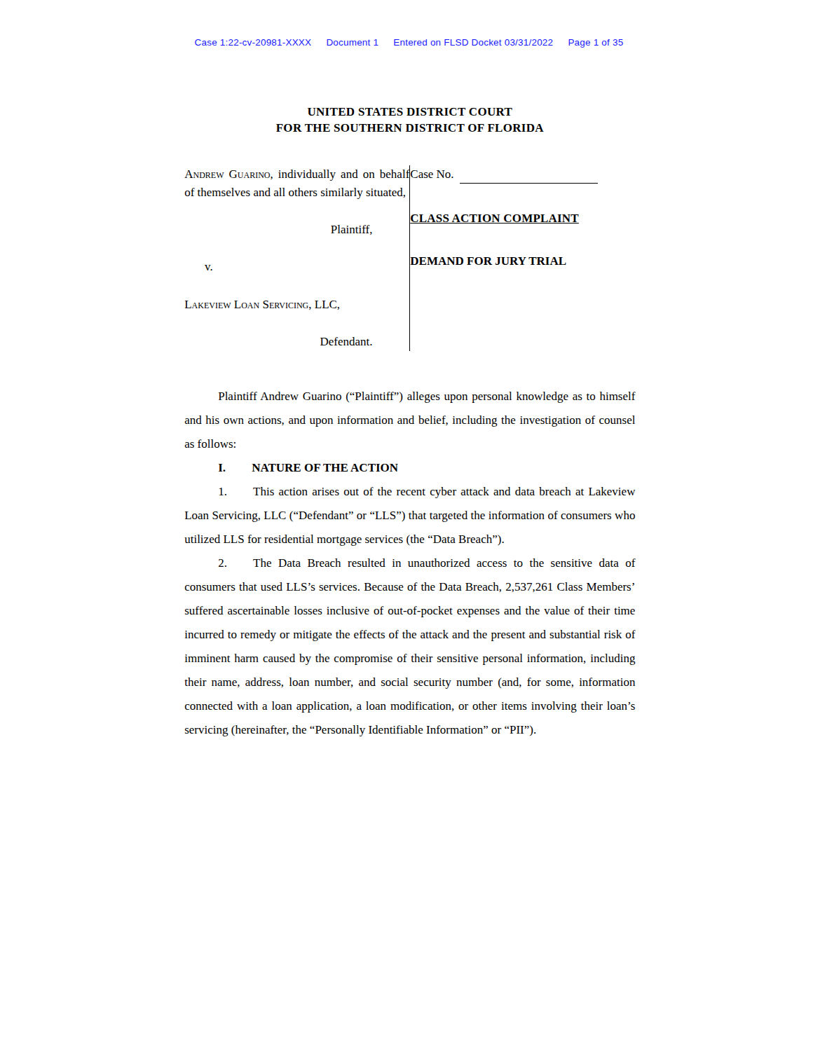Case 1:22-cv-20981-XXXX Document 1 Entered on FLSD Docket 03/31/2022 Page 1 of 35
UNITED STATES DISTRICT COURT
FOR THE SOUTHERN DISTRICT OF FLORIDA
| Andrew Guarino , individually and on behalf of themselves and all others similarly situated, Plaintiff, v. Lakeview Loan Servicing , LLC, Defendant. | Case No. CLASS ACTION COMPLAINT DEMAND FOR JURY TRIAL |
Plaintiff Andrew Guarino (“Plaintiff”) alleges upon personal knowledge as to himself and his own actions, and upon information and belief, including the investigation of counsel as follows:
I. NATURE OF THE ACTION
1. This action arises out of the recent cyber attack and data breach at Lakeview Loan Servicing, LLC (“Defendant” or “LLS”) that targeted the information of consumers who utilized LLS for residential mortgage services (the “Data Breach”).
2. The Data Breach resulted in unauthorized access to the sensitive data of consumers that used LLS’s services. Because of the Data Breach, 2,537,261 Class Members’ suffered ascertainable losses inclusive of out-of-pocket expenses and the value of their time incurred to remedy or mitigate the effects of the attack and the present and substantial risk of imminent harm caused by the compromise of their sensitive personal information, including their name, address, loan number, and social security number (and, for some, information connected with a loan application, a loan modification, or other items involving their loan’s servicing (hereinafter, the “Personally Identifiable Information” or “PII”).